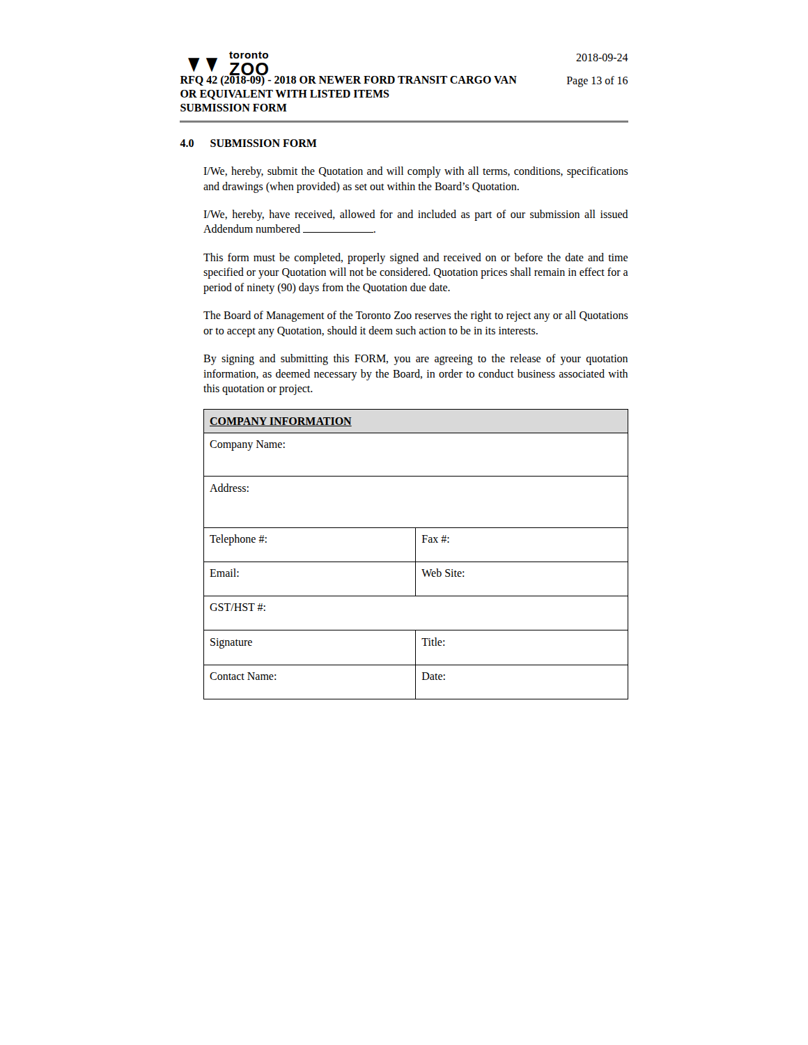▼▼ toronto ZOO
2018-09-24
RFQ 42 (2018-09) - 2018 OR NEWER FORD TRANSIT CARGO VAN OR EQUIVALENT WITH LISTED ITEMS
SUBMISSION FORM
Page 13 of 16
4.0 SUBMISSION FORM
I/We, hereby, submit the Quotation and will comply with all terms, conditions, specifications and drawings (when provided) as set out within the Board’s Quotation.
I/We, hereby, have received, allowed for and included as part of our submission all issued Addendum numbered .
This form must be completed, properly signed and received on or before the date and time specified or your Quotation will not be considered. Quotation prices shall remain in effect for a period of ninety (90) days from the Quotation due date.
The Board of Management of the Toronto Zoo reserves the right to reject any or all Quotations or to accept any Quotation, should it deem such action to be in its interests.
By signing and submitting this FORM, you are agreeing to the release of your quotation information, as deemed necessary by the Board, in order to conduct business associated with this quotation or project.
| COMPANY INFORMATION |
| --- |
| Company Name: |
| Address: |
| Telephone #: | Fax #: |
| Email: | Web Site: |
| GST/HST #: |
| Signature | Title: |
| Contact Name: | Date: |